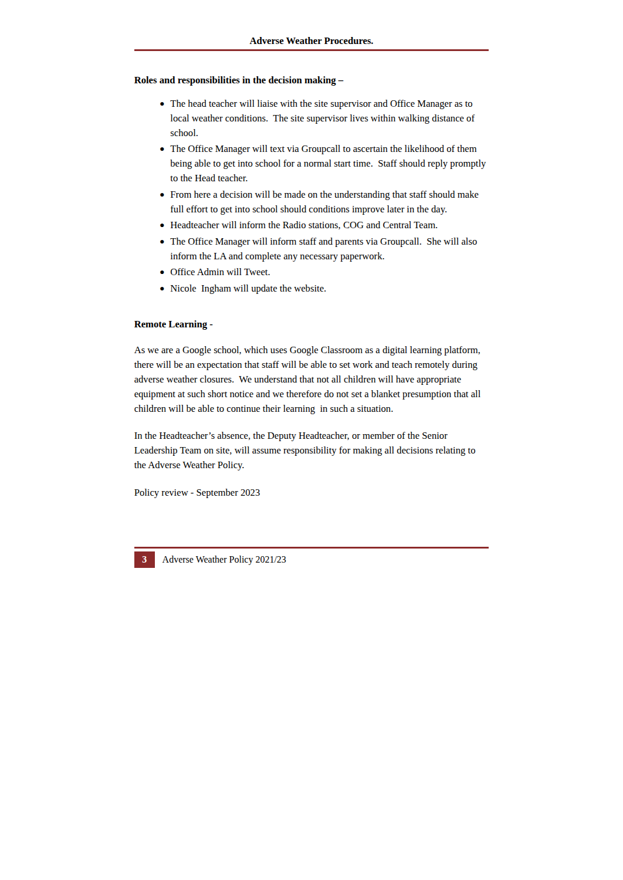Adverse Weather Procedures.
Roles and responsibilities in the decision making –
The head teacher will liaise with the site supervisor and Office Manager as to local weather conditions. The site supervisor lives within walking distance of school.
The Office Manager will text via Groupcall to ascertain the likelihood of them being able to get into school for a normal start time. Staff should reply promptly to the Head teacher.
From here a decision will be made on the understanding that staff should make full effort to get into school should conditions improve later in the day.
Headteacher will inform the Radio stations, COG and Central Team.
The Office Manager will inform staff and parents via Groupcall. She will also inform the LA and complete any necessary paperwork.
Office Admin will Tweet.
Nicole Ingham will update the website.
Remote Learning -
As we are a Google school, which uses Google Classroom as a digital learning platform, there will be an expectation that staff will be able to set work and teach remotely during adverse weather closures. We understand that not all children will have appropriate equipment at such short notice and we therefore do not set a blanket presumption that all children will be able to continue their learning in such a situation.
In the Headteacher’s absence, the Deputy Headteacher, or member of the Senior Leadership Team on site, will assume responsibility for making all decisions relating to the Adverse Weather Policy.
Policy review - September 2023
3 Adverse Weather Policy 2021/23